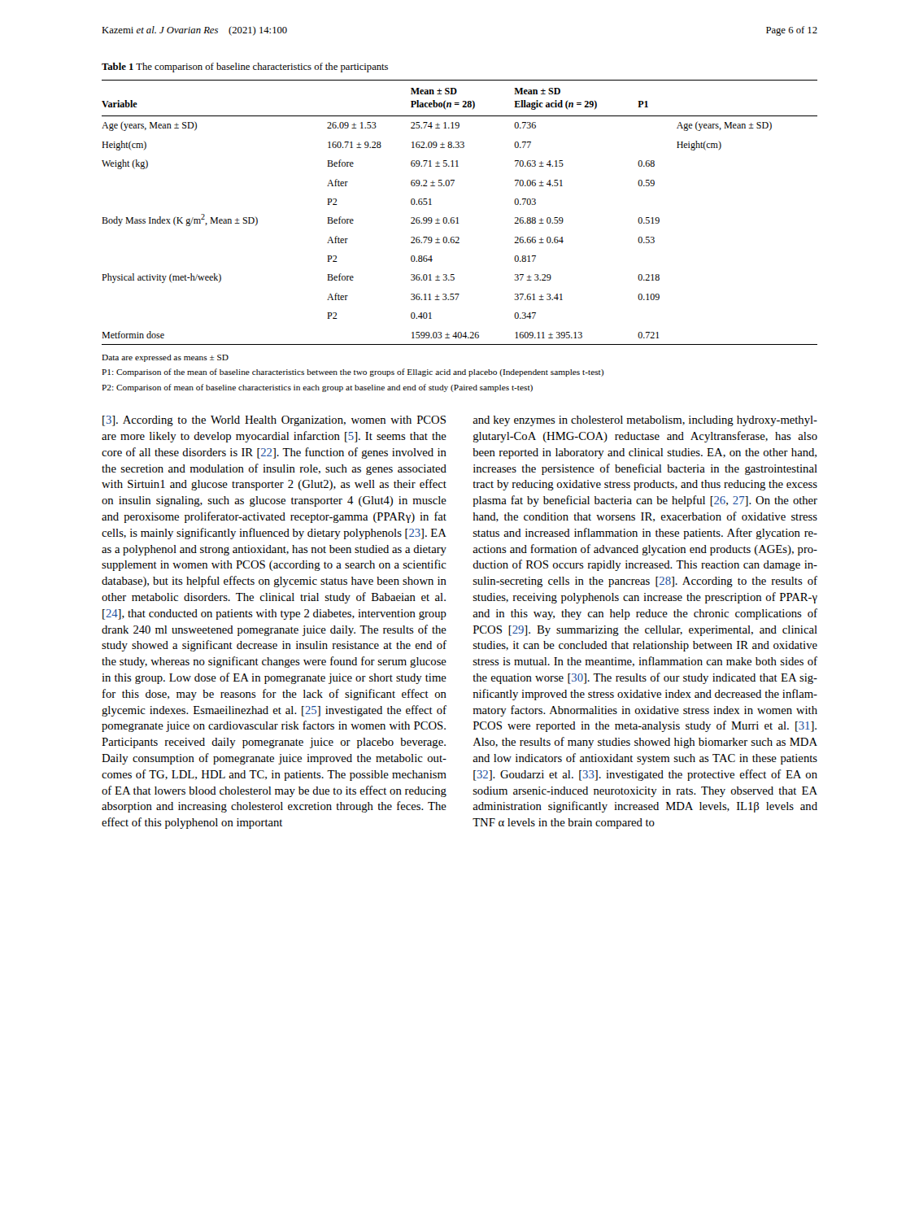Kazemi et al. J Ovarian Res (2021) 14:100
Page 6 of 12
Table 1 The comparison of baseline characteristics of the participants
| Variable | | Mean ± SD Placebo( n = 28) | Mean ± SD Ellagic acid ( n = 29) | P1 | |
| --- | --- | --- | --- | --- | --- |
| Age (years, Mean ± SD) | 26.09 ± 1.53 | 25.74 ± 1.19 | 0.736 | | Age (years, Mean ± SD) |
| Height(cm) | 160.71 ± 9.28 | 162.09 ± 8.33 | 0.77 | | Height(cm) |
| Weight (kg) | Before | 69.71 ± 5.11 | 70.63 ± 4.15 | 0.68 | |
| | After | 69.2 ± 5.07 | 70.06 ± 4.51 | 0.59 | |
| | P2 | 0.651 | 0.703 | | |
| Body Mass Index (K g/m 2 , Mean ± SD) | Before | 26.99 ± 0.61 | 26.88 ± 0.59 | 0.519 | |
| | After | 26.79 ± 0.62 | 26.66 ± 0.64 | 0.53 | |
| | P2 | 0.864 | 0.817 | | |
| Physical activity (met-h/week) | Before | 36.01 ± 3.5 | 37 ± 3.29 | 0.218 | |
| | After | 36.11 ± 3.57 | 37.61 ± 3.41 | 0.109 | |
| | P2 | 0.401 | 0.347 | | |
| Metformin dose | | 1599.03 ± 404.26 | 1609.11 ± 395.13 | 0.721 | |
Data are expressed as means ± SD
P1: Comparison of the mean of baseline characteristics between the two groups of Ellagic acid and placebo (Independent samples t-test)
P2: Comparison of mean of baseline characteristics in each group at baseline and end of study (Paired samples t-test)
[3]. According to the World Health Organization, women with PCOS are more likely to develop myocardial infarction [5]. It seems that the core of all these disorders is IR [22]. The function of genes involved in the secretion and modulation of insulin role, such as genes associated with Sirtuin1 and glucose transporter 2 (Glut2), as well as their effect on insulin signaling, such as glucose transporter 4 (Glut4) in muscle and peroxisome proliferator-activated receptor-gamma (PPARγ) in fat cells, is mainly significantly influenced by dietary polyphenols [23]. EA as a polyphenol and strong antioxidant, has not been studied as a dietary supplement in women with PCOS (according to a search on a scientific database), but its helpful effects on glycemic status have been shown in other metabolic disorders. The clinical trial study of Babaeian et al. [24], that conducted on patients with type 2 diabetes, intervention group drank 240 ml unsweetened pomegranate juice daily. The results of the study showed a significant decrease in insulin resistance at the end of the study, whereas no significant changes were found for serum glucose in this group. Low dose of EA in pomegranate juice or short study time for this dose, may be reasons for the lack of significant effect on glycemic indexes. Esmaeilinezhad et al. [25] investigated the effect of pomegranate juice on cardiovascular risk factors in women with PCOS. Participants received daily pomegranate juice or placebo beverage. Daily consumption of pomegranate juice improved the metabolic outcomes of TG, LDL, HDL and TC, in patients. The possible mechanism of EA that lowers blood cholesterol may be due to its effect on reducing absorption and increasing cholesterol excretion through the feces. The effect of this polyphenol on important
and key enzymes in cholesterol metabolism, including hydroxy-methyl-glutaryl-CoA (HMG-COA) reductase and Acyltransferase, has also been reported in laboratory and clinical studies. EA, on the other hand, increases the persistence of beneficial bacteria in the gastrointestinal tract by reducing oxidative stress products, and thus reducing the excess plasma fat by beneficial bacteria can be helpful [26, 27]. On the other hand, the condition that worsens IR, exacerbation of oxidative stress status and increased inflammation in these patients. After glycation reactions and formation of advanced glycation end products (AGEs), production of ROS occurs rapidly increased. This reaction can damage insulin-secreting cells in the pancreas [28]. According to the results of studies, receiving polyphenols can increase the prescription of PPAR-γ and in this way, they can help reduce the chronic complications of PCOS [29]. By summarizing the cellular, experimental, and clinical studies, it can be concluded that relationship between IR and oxidative stress is mutual. In the meantime, inflammation can make both sides of the equation worse [30]. The results of our study indicated that EA significantly improved the stress oxidative index and decreased the inflammatory factors. Abnormalities in oxidative stress index in women with PCOS were reported in the meta-analysis study of Murri et al. [31]. Also, the results of many studies showed high biomarker such as MDA and low indicators of antioxidant system such as TAC in these patients [32]. Goudarzi et al. [33]. investigated the protective effect of EA on sodium arsenic-induced neurotoxicity in rats. They observed that EA administration significantly increased MDA levels, IL1β levels and TNF α levels in the brain compared to